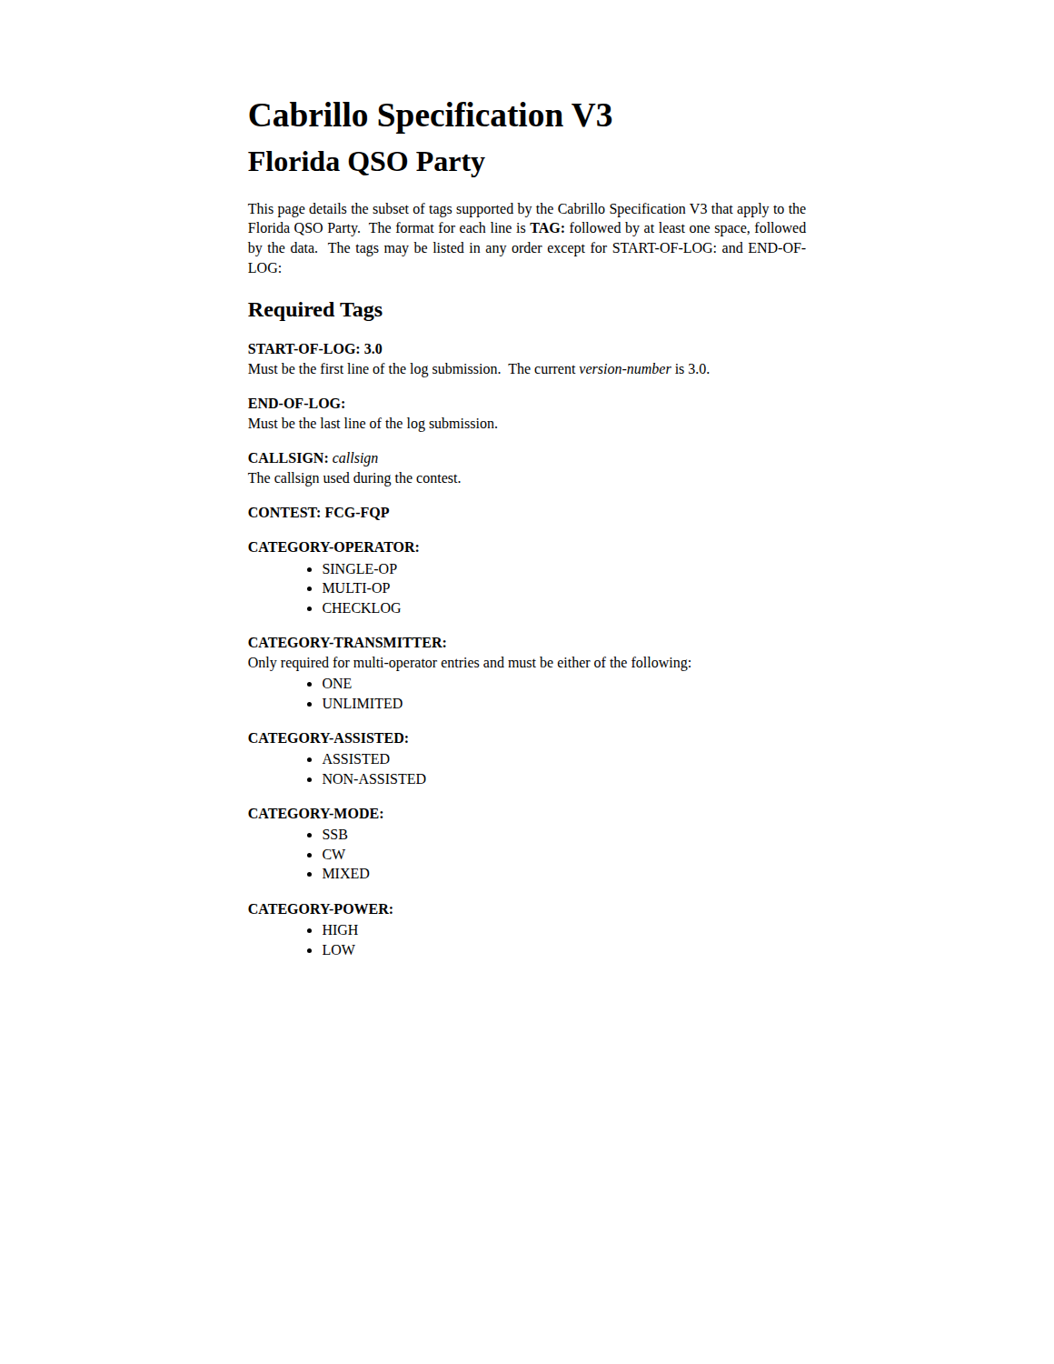Cabrillo Specification V3
Florida QSO Party
This page details the subset of tags supported by the Cabrillo Specification V3 that apply to the Florida QSO Party. The format for each line is TAG: followed by at least one space, followed by the data. The tags may be listed in any order except for START-OF-LOG: and END-OF-LOG:
Required Tags
START-OF-LOG: 3.0
Must be the first line of the log submission. The current version-number is 3.0.
END-OF-LOG:
Must be the last line of the log submission.
CALLSIGN: callsign
The callsign used during the contest.
CONTEST: FCG-FQP
CATEGORY-OPERATOR:
SINGLE-OP
MULTI-OP
CHECKLOG
CATEGORY-TRANSMITTER:
Only required for multi-operator entries and must be either of the following:
ONE
UNLIMITED
CATEGORY-ASSISTED:
ASSISTED
NON-ASSISTED
CATEGORY-MODE:
SSB
CW
MIXED
CATEGORY-POWER:
HIGH
LOW